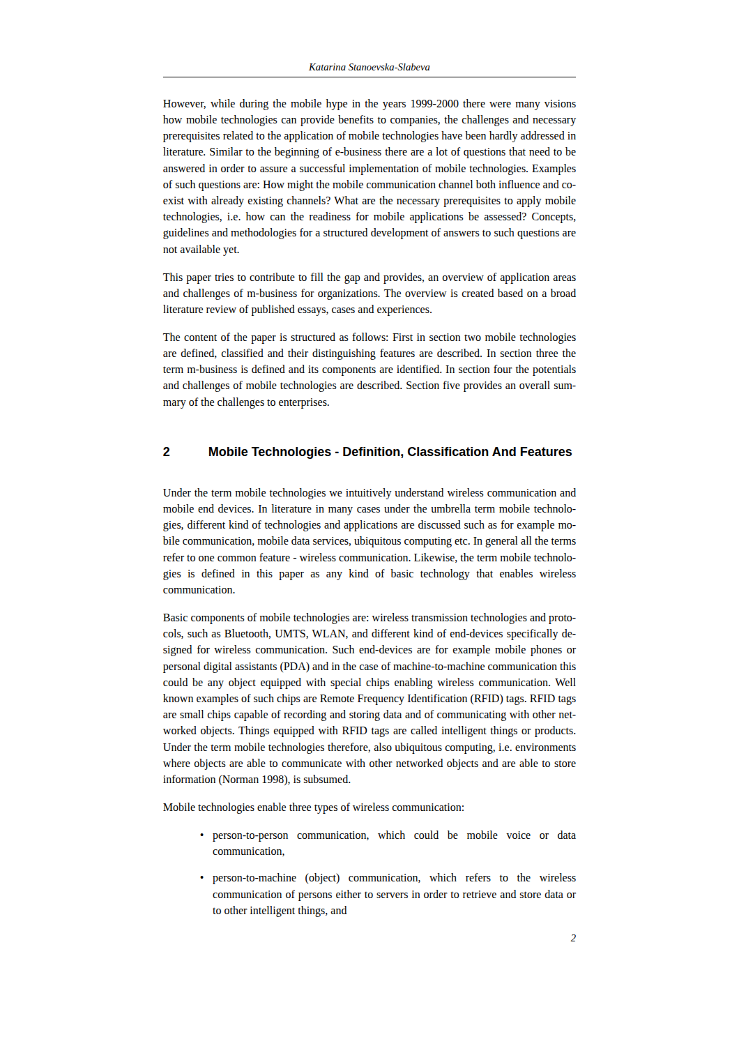Katarina Stanoevska-Slabeva
However, while during the mobile hype in the years 1999-2000 there were many visions how mobile technologies can provide benefits to companies, the challenges and necessary prerequisites related to the application of mobile technologies have been hardly addressed in literature. Similar to the beginning of e-business there are a lot of questions that need to be answered in order to assure a successful implementation of mobile technologies. Examples of such questions are: How might the mobile communication channel both influence and coexist with already existing channels? What are the necessary prerequisites to apply mobile technologies, i.e. how can the readiness for mobile applications be assessed? Concepts, guidelines and methodologies for a structured development of answers to such questions are not available yet.
This paper tries to contribute to fill the gap and provides, an overview of application areas and challenges of m-business for organizations. The overview is created based on a broad literature review of published essays, cases and experiences.
The content of the paper is structured as follows: First in section two mobile technologies are defined, classified and their distinguishing features are described. In section three the term m-business is defined and its components are identified. In section four the potentials and challenges of mobile technologies are described. Section five provides an overall summary of the challenges to enterprises.
2 Mobile Technologies - Definition, Classification And Features
Under the term mobile technologies we intuitively understand wireless communication and mobile end devices. In literature in many cases under the umbrella term mobile technologies, different kind of technologies and applications are discussed such as for example mobile communication, mobile data services, ubiquitous computing etc. In general all the terms refer to one common feature - wireless communication. Likewise, the term mobile technologies is defined in this paper as any kind of basic technology that enables wireless communication.
Basic components of mobile technologies are: wireless transmission technologies and protocols, such as Bluetooth, UMTS, WLAN, and different kind of end-devices specifically designed for wireless communication. Such end-devices are for example mobile phones or personal digital assistants (PDA) and in the case of machine-to-machine communication this could be any object equipped with special chips enabling wireless communication. Well known examples of such chips are Remote Frequency Identification (RFID) tags. RFID tags are small chips capable of recording and storing data and of communicating with other networked objects. Things equipped with RFID tags are called intelligent things or products. Under the term mobile technologies therefore, also ubiquitous computing, i.e. environments where objects are able to communicate with other networked objects and are able to store information (Norman 1998), is subsumed.
Mobile technologies enable three types of wireless communication:
person-to-person communication, which could be mobile voice or data communication,
person-to-machine (object) communication, which refers to the wireless communication of persons either to servers in order to retrieve and store data or to other intelligent things, and
2